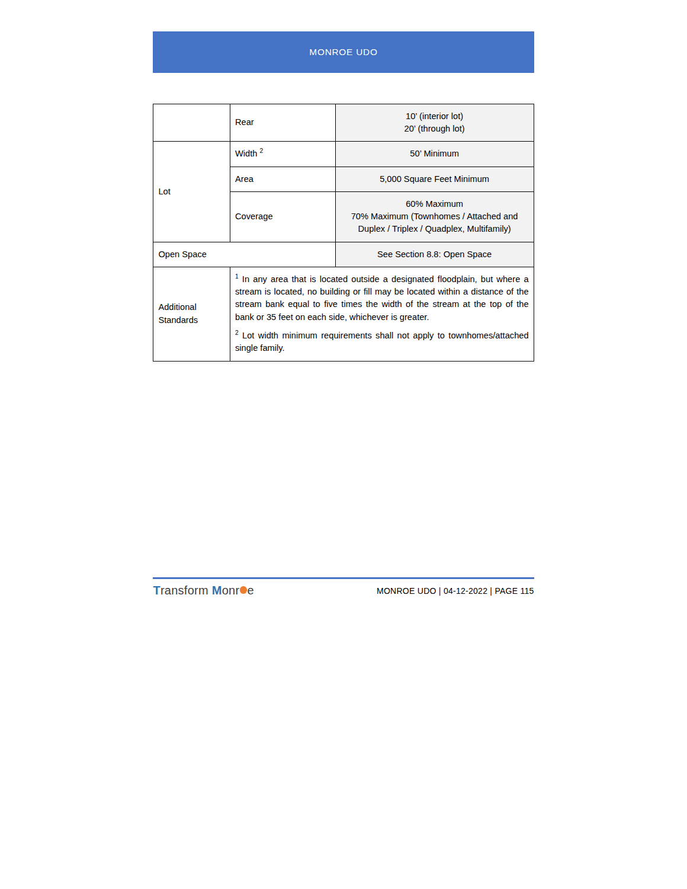MONROE UDO
| | Rear | 10’ (interior lot) 20’ (through lot) |
| Lot | Width 2 | 50’ Minimum |
| Area | 5,000 Square Feet Minimum |
| Coverage | 60% Maximum 70% Maximum (Townhomes / Attached and Duplex / Triplex / Quadplex, Multifamily) |
| Open Space | See Section 8.8: Open Space |
| Additional Standards | 1 In any area that is located outside a designated floodplain, but where a stream is located, no building or fill may be located within a distance of the stream bank equal to five times the width of the stream at the top of the bank or 35 feet on each side, whichever is greater. 2 Lot width minimum requirements shall not apply to townhomes/attached single family. |
Transform Monr e
MONROE UDO | 04-12-2022 | PAGE 115